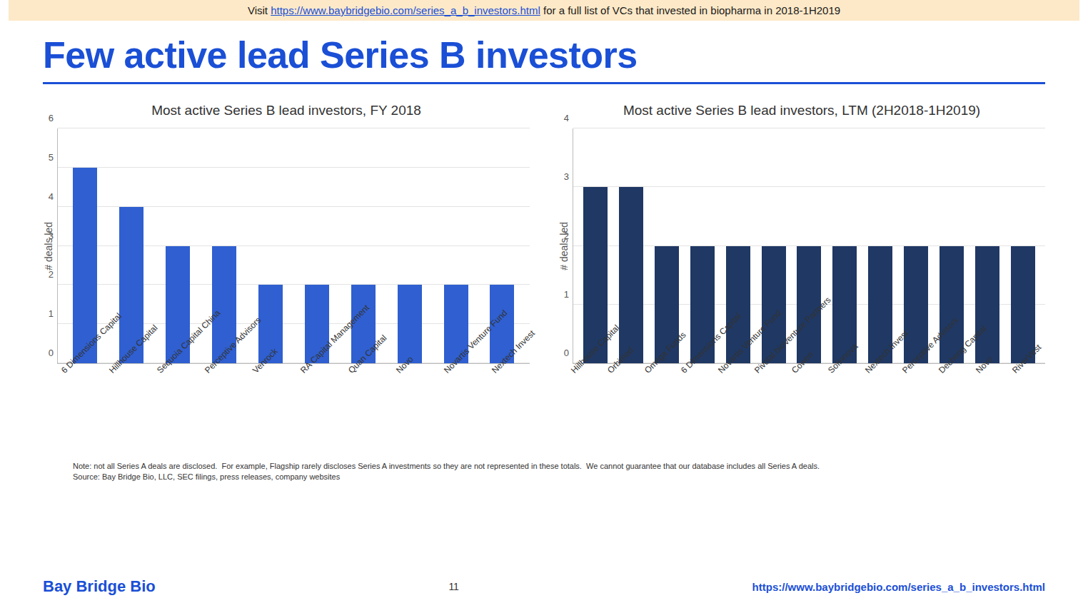Visit https://www.baybridgebio.com/series_a_b_investors.html for a full list of VCs that invested in biopharma in 2018-1H2019
Few active lead Series B investors
Most active Series B lead investors, FY 2018
# deals led
6
5
4
3
2
1
0
6 Dimensions Capital Hillhouse Capital Sequoia Capital China Perceptive Advisors Venrock RA Capital Management Quan Capital Novo Novartis Venture Fund Nextech Invest
Most active Series B lead investors, LTM (2H2018-1H2019)
# deals led
4
3
2
1
0
Hillhouse Capital Orbimed Omega Funds 6 Dimensions Capital Novartis Venture Fund Pivotal bioVenture Partners Cowen Sofinnova Nextech Invest Perceptive Advisors Decheng Capital Novo RiverVest
Note: not all Series A deals are disclosed. For example, Flagship rarely discloses Series A investments so they are not represented in these totals. We cannot guarantee that our database includes all Series A deals.
Source: Bay Bridge Bio, LLC, SEC filings, press releases, company websites
Bay Bridge Bio
11
https://www.baybridgebio.com/series_a_b_investors.html